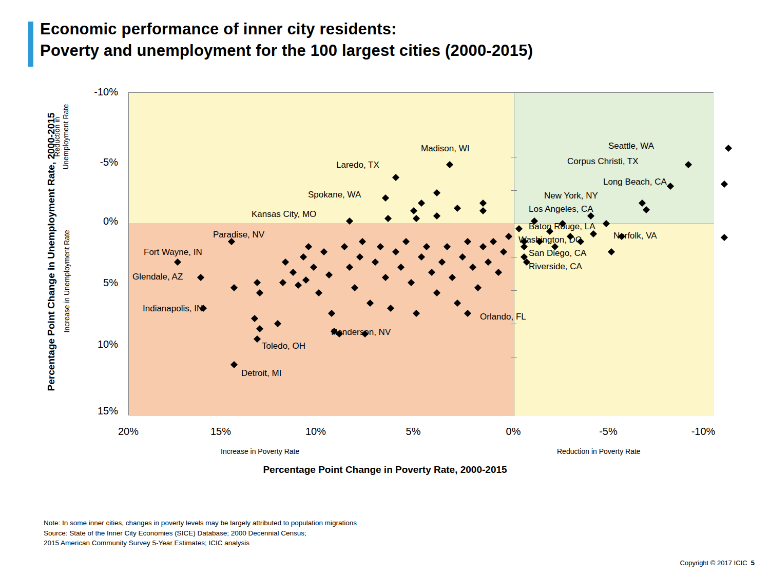Economic performance of inner city residents:
Poverty and unemployment for the 100 largest cities (2000-2015)
Percentage Point Change in Unemployment Rate, 2000-2015
Percentage Point Change in Poverty Rate, 2000-2015
Reduction in
Unemployment Rate
Increase in Unemployment Rate
-10%
-5%
0%
5%
10%
15%
20%
15%
10%
5%
0%
-5%
-10%
Increase in Poverty Rate
Reduction in Poverty Rate
Seattle, WA
Corpus Christi, TX
Long Beach, CA
New York, NY
Los Angeles, CA
Baton Rouge, LA
Washington, DC
San Diego, CA
Riverside, CA
Norfolk, VA
Madison, WI
Laredo, TX
Spokane, WA
Kansas City, MO
Paradise, NV
Fort Wayne, IN
Glendale, AZ
Indianapolis, IN
Toledo, OH
Detroit, MI
Henderson, NV
Orlando, FL
Note: In some inner cities, changes in poverty levels may be largely attributed to population migrations
Source: State of the Inner City Economies (SICE) Database; 2000 Decennial Census;
2015 American Community Survey 5-Year Estimates; ICIC analysis
Copyright © 2017 ICIC 5